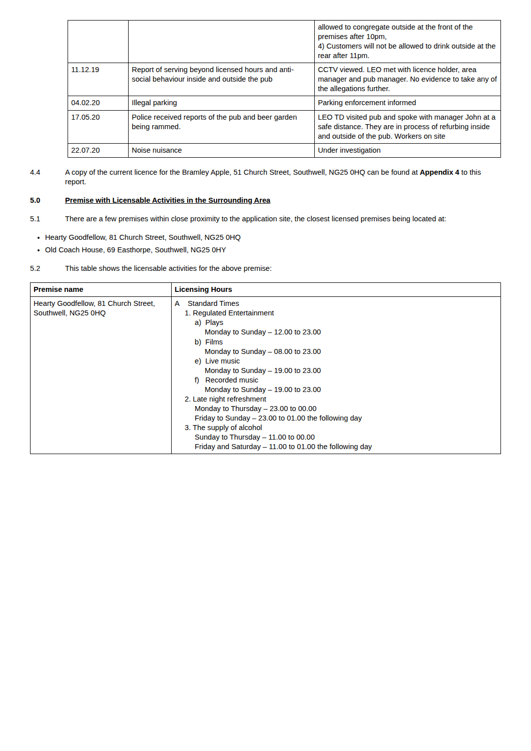| | | allowed to congregate outside at the front of the premises after 10pm, 4) Customers will not be allowed to drink outside at the rear after 11pm. |
| 11.12.19 | Report of serving beyond licensed hours and anti-social behaviour inside and outside the pub | CCTV viewed. LEO met with licence holder, area manager and pub manager. No evidence to take any of the allegations further. |
| 04.02.20 | Illegal parking | Parking enforcement informed |
| 17.05.20 | Police received reports of the pub and beer garden being rammed. | LEO TD visited pub and spoke with manager John at a safe distance. They are in process of refurbing inside and outside of the pub. Workers on site |
| 22.07.20 | Noise nuisance | Under investigation |
4.4
A copy of the current licence for the Bramley Apple, 51 Church Street, Southwell, NG25 0HQ can be found at Appendix 4 to this report.
5.0
Premise with Licensable Activities in the Surrounding Area
5.1
There are a few premises within close proximity to the application site, the closest licensed premises being located at:
Hearty Goodfellow, 81 Church Street, Southwell, NG25 0HQ
Old Coach House, 69 Easthorpe, Southwell, NG25 0HY
5.2
This table shows the licensable activities for the above premise:
| Premise name | Licensing Hours |
| --- | --- |
| Hearty Goodfellow, 81 Church Street, Southwell, NG25 0HQ | A Standard Times 1. Regulated Entertainment a) Plays Monday to Sunday – 12.00 to 23.00 b) Films Monday to Sunday – 08.00 to 23.00 e) Live music Monday to Sunday – 19.00 to 23.00 f) Recorded music Monday to Sunday – 19.00 to 23.00 2. Late night refreshment Monday to Thursday – 23.00 to 00.00 Friday to Sunday – 23.00 to 01.00 the following day 3. The supply of alcohol Sunday to Thursday – 11.00 to 00.00 Friday and Saturday – 11.00 to 01.00 the following day |